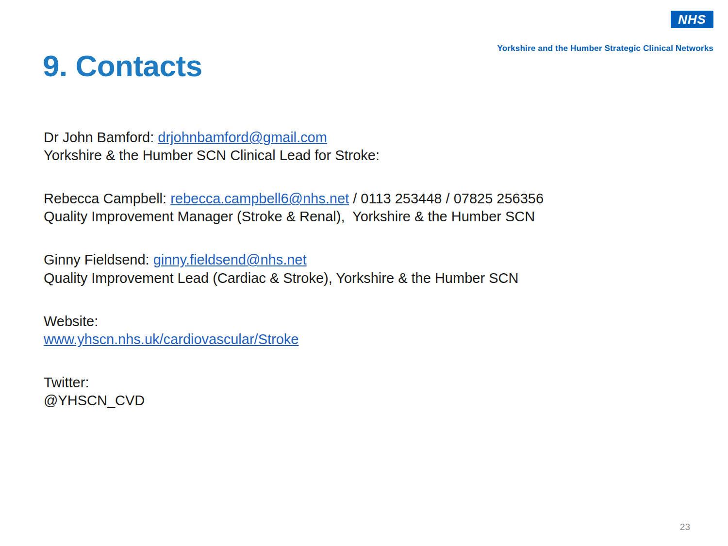NHS
Yorkshire and the Humber Strategic Clinical Networks
9. Contacts
Dr John Bamford: drjohnbamford@gmail.com
Yorkshire & the Humber SCN Clinical Lead for Stroke:
Rebecca Campbell: rebecca.campbell6@nhs.net / 0113 253448 / 07825 256356
Quality Improvement Manager (Stroke & Renal), Yorkshire & the Humber SCN
Ginny Fieldsend: ginny.fieldsend@nhs.net
Quality Improvement Lead (Cardiac & Stroke), Yorkshire & the Humber SCN
Website:
www.yhscn.nhs.uk/cardiovascular/Stroke
Twitter:
@YHSCN_CVD
23